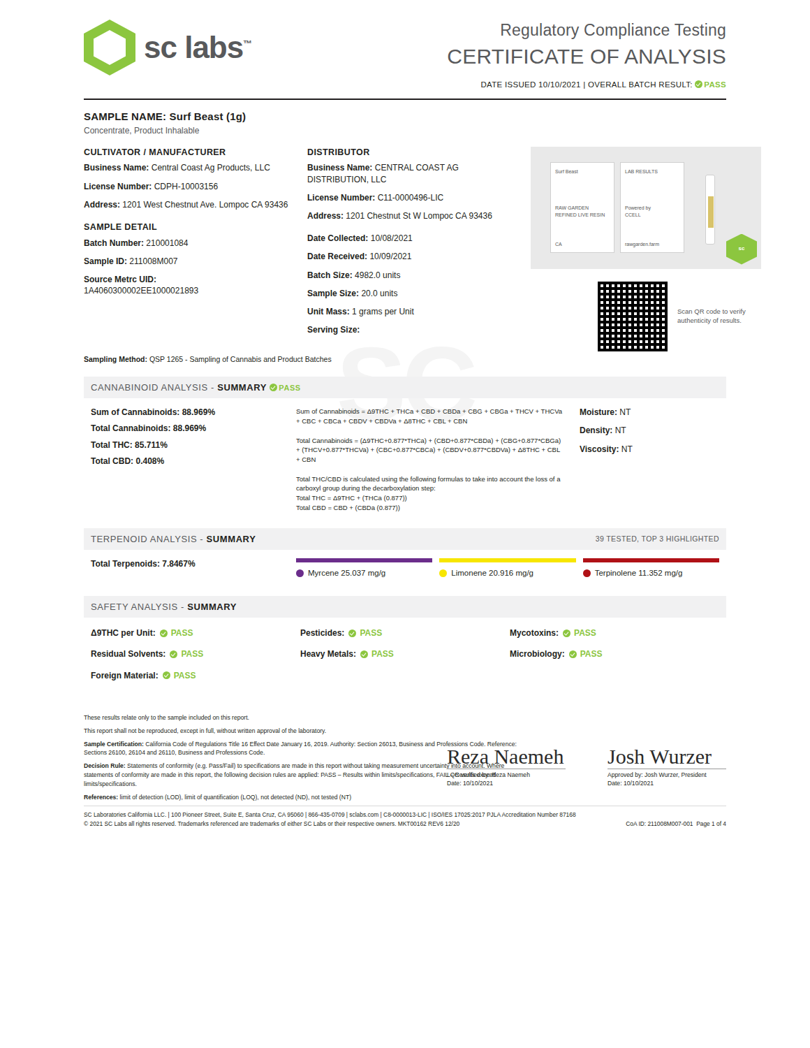SC
sc labs™
Regulatory Compliance Testing
CERTIFICATE OF ANALYSIS
DATE ISSUED 10/10/2021 | OVERALL BATCH RESULT: PASS
SAMPLE NAME: Surf Beast (1g)
Concentrate, Product Inhalable
CULTIVATOR / MANUFACTURER
Business Name: Central Coast Ag Products, LLC
License Number: CDPH-10003156
Address: 1201 West Chestnut Ave. Lompoc CA 93436
SAMPLE DETAIL
Batch Number: 210001084
Sample ID: 211008M007
Source Metrc UID:
1A4060300002EE1000021893
DISTRIBUTOR
Business Name: CENTRAL COAST AG DISTRIBUTION, LLC
License Number: C11-0000496-LIC
Address: 1201 Chestnut St W Lompoc CA 93436
Date Collected: 10/08/2021
Date Received: 10/09/2021
Batch Size: 4982.0 units
Sample Size: 20.0 units
Unit Mass: 1 grams per Unit
Serving Size:
Surf Beast
RAW GARDEN
REFINED LIVE RESIN
CA
LAB RESULTS
Powered by
CCELL
rawgarden.farm
sc
Scan QR code to verify authenticity of results.
Sampling Method: QSP 1265 - Sampling of Cannabis and Product Batches
CANNABINOID ANALYSIS - SUMMARY PASS
Sum of Cannabinoids: 88.969%
Total Cannabinoids: 88.969%
Total THC: 85.711%
Total CBD: 0.408%
Sum of Cannabinoids = Δ9THC + THCa + CBD + CBDa + CBG + CBGa + THCV + THCVa + CBC + CBCa + CBDV + CBDVa + Δ8THC + CBL + CBN
Total Cannabinoids = (Δ9THC+0.877*THCa) + (CBD+0.877*CBDa) + (CBG+0.877*CBGa) + (THCV+0.877*THCVa) + (CBC+0.877*CBCa) + (CBDV+0.877*CBDVa) + Δ8THC + CBL + CBN
Total THC/CBD is calculated using the following formulas to take into account the loss of a carboxyl group during the decarboxylation step:
Total THC = Δ9THC + (THCa (0.877))
Total CBD = CBD + (CBDa (0.877))
Moisture: NT
Density: NT
Viscosity: NT
TERPENOID ANALYSIS - SUMMARY
39 TESTED, TOP 3 HIGHLIGHTED
Total Terpenoids: 7.8467%
Myrcene 25.037 mg/g
Limonene 20.916 mg/g
Terpinolene 11.352 mg/g
SAFETY ANALYSIS - SUMMARY
Δ9THC per Unit: PASS
Pesticides: PASS
Mycotoxins: PASS
Residual Solvents: PASS
Heavy Metals: PASS
Microbiology: PASS
Foreign Material: PASS
These results relate only to the sample included on this report.
This report shall not be reproduced, except in full, without written approval of the laboratory.
Sample Certification: California Code of Regulations Title 16 Effect Date January 16, 2019. Authority: Section 26013, Business and Professions Code. Reference: Sections 26100, 26104 and 26110, Business and Professions Code.
Decision Rule: Statements of conformity (e.g. Pass/Fail) to specifications are made in this report without taking measurement uncertainty into account. Where statements of conformity are made in this report, the following decision rules are applied: PASS – Results within limits/specifications, FAIL – Results exceed limits/specifications.
References: limit of detection (LOD), limit of quantification (LOQ), not detected (ND), not tested (NT)
Reza Naemeh
LQC verified by: Reza Naemeh
Date: 10/10/2021
Josh Wurzer
Approved by: Josh Wurzer, President
Date: 10/10/2021
SC Laboratories California LLC. | 100 Pioneer Street, Suite E, Santa Cruz, CA 95060 | 866-435-0709 | sclabs.com | C8-0000013-LIC | ISO/IES 17025:2017 PJLA Accreditation Number 87168
© 2021 SC Labs all rights reserved. Trademarks referenced are trademarks of either SC Labs or their respective owners. MKT00162 REV6 12/20
CoA ID: 211008M007-001 Page 1 of 4